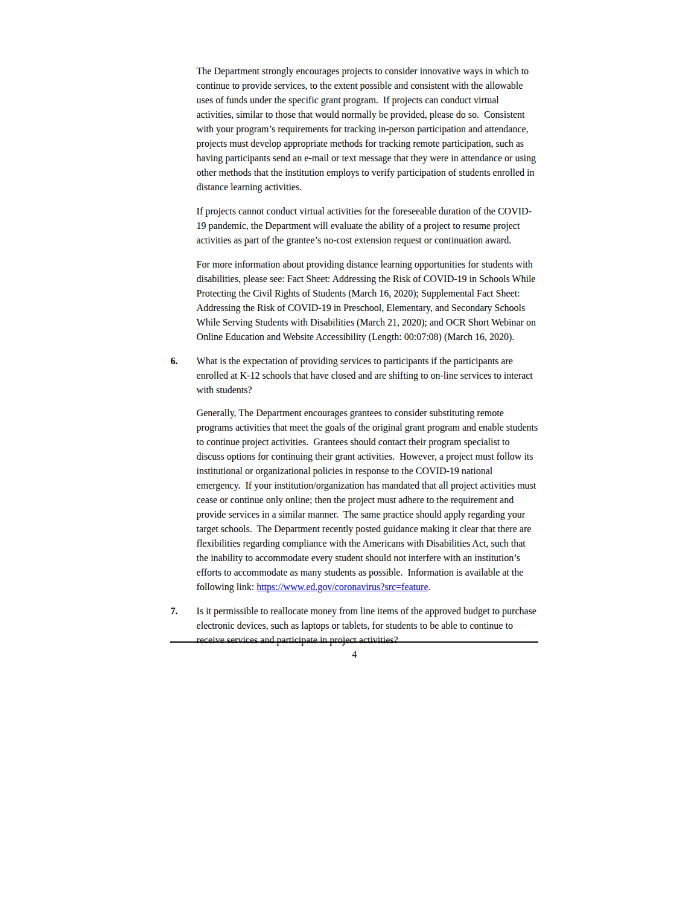The Department strongly encourages projects to consider innovative ways in which to continue to provide services, to the extent possible and consistent with the allowable uses of funds under the specific grant program. If projects can conduct virtual activities, similar to those that would normally be provided, please do so. Consistent with your program’s requirements for tracking in-person participation and attendance, projects must develop appropriate methods for tracking remote participation, such as having participants send an e-mail or text message that they were in attendance or using other methods that the institution employs to verify participation of students enrolled in distance learning activities.
If projects cannot conduct virtual activities for the foreseeable duration of the COVID-19 pandemic, the Department will evaluate the ability of a project to resume project activities as part of the grantee’s no-cost extension request or continuation award.
For more information about providing distance learning opportunities for students with disabilities, please see: Fact Sheet: Addressing the Risk of COVID-19 in Schools While Protecting the Civil Rights of Students (March 16, 2020); Supplemental Fact Sheet: Addressing the Risk of COVID-19 in Preschool, Elementary, and Secondary Schools While Serving Students with Disabilities (March 21, 2020); and OCR Short Webinar on Online Education and Website Accessibility (Length: 00:07:08) (March 16, 2020).
6.
What is the expectation of providing services to participants if the participants are enrolled at K-12 schools that have closed and are shifting to on-line services to interact with students?
Generally, The Department encourages grantees to consider substituting remote programs activities that meet the goals of the original grant program and enable students to continue project activities. Grantees should contact their program specialist to discuss options for continuing their grant activities. However, a project must follow its institutional or organizational policies in response to the COVID-19 national emergency. If your institution/organization has mandated that all project activities must cease or continue only online; then the project must adhere to the requirement and provide services in a similar manner. The same practice should apply regarding your target schools. The Department recently posted guidance making it clear that there are flexibilities regarding compliance with the Americans with Disabilities Act, such that the inability to accommodate every student should not interfere with an institution’s efforts to accommodate as many students as possible. Information is available at the following link: https://www.ed.gov/coronavirus?src=feature.
7.
Is it permissible to reallocate money from line items of the approved budget to purchase electronic devices, such as laptops or tablets, for students to be able to continue to receive services and participate in project activities?
4